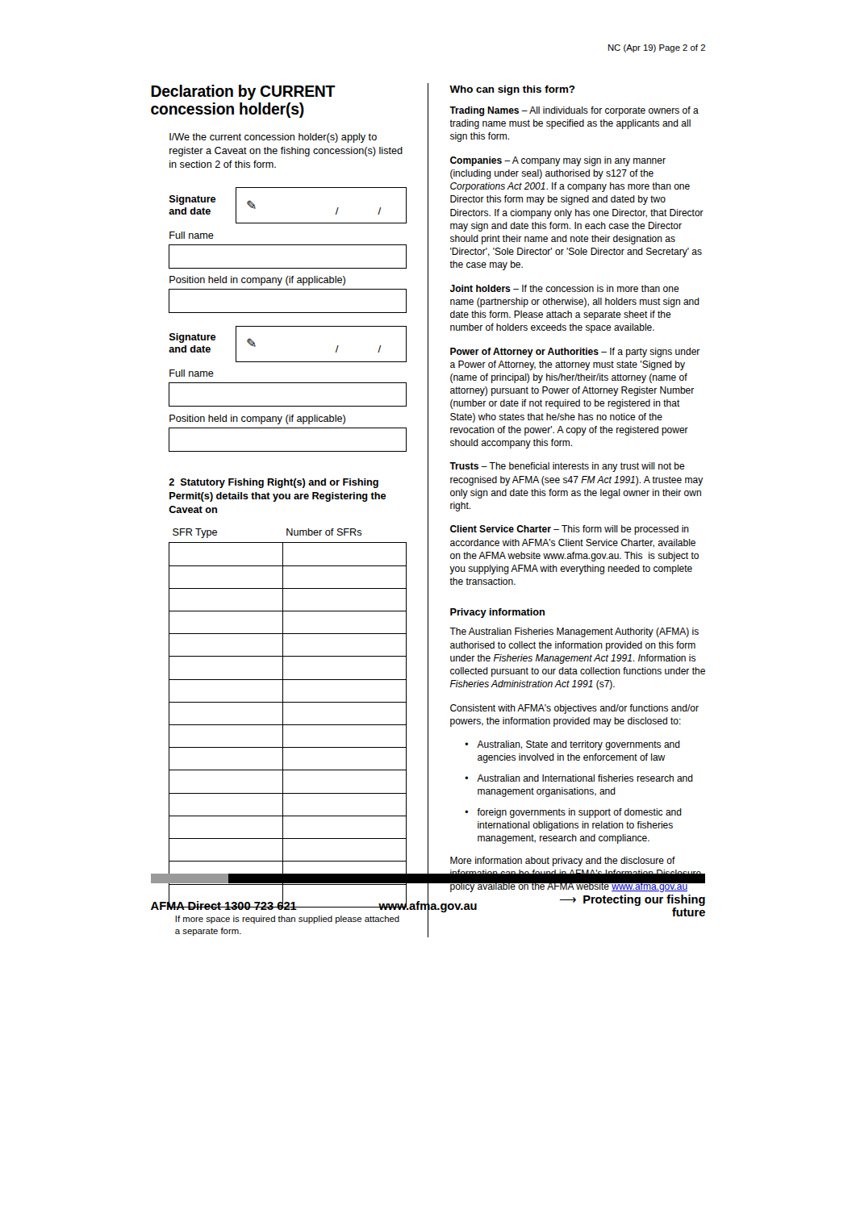NC (Apr 19) Page 2 of 2
Declaration by CURRENT concession holder(s)
I/We the current concession holder(s) apply to register a Caveat on the fishing concession(s) listed in section 2 of this form.
Signature
and date
✎ / /
Full name
Position held in company (if applicable)
Signature
and date
✎ / /
Full name
Position held in company (if applicable)
2 Statutory Fishing Right(s) and or Fishing Permit(s) details that you are Registering the Caveat on
| SFR Type | Number of SFRs |
| --- | --- |
If more space is required than supplied please attached a separate form.
Who can sign this form?
Trading Names – All individuals for corporate owners of a trading name must be specified as the applicants and all sign this form.
Companies – A company may sign in any manner (including under seal) authorised by s127 of the Corporations Act 2001. If a company has more than one Director this form may be signed and dated by two Directors. If a ciompany only has one Director, that Director may sign and date this form. In each case the Director should print their name and note their designation as 'Director', 'Sole Director' or 'Sole Director and Secretary' as the case may be.
Joint holders – If the concession is in more than one name (partnership or otherwise), all holders must sign and date this form. Please attach a separate sheet if the number of holders exceeds the space available.
Power of Attorney or Authorities – If a party signs under a Power of Attorney, the attorney must state 'Signed by (name of principal) by his/her/their/its attorney (name of attorney) pursuant to Power of Attorney Register Number (number or date if not required to be registered in that State) who states that he/she has no notice of the revocation of the power'. A copy of the registered power should accompany this form.
Trusts – The beneficial interests in any trust will not be recognised by AFMA (see s47 FM Act 1991). A trustee may only sign and date this form as the legal owner in their own right.
Client Service Charter – This form will be processed in accordance with AFMA's Client Service Charter, available on the AFMA website www.afma.gov.au. This is subject to you supplying AFMA with everything needed to complete the transaction.
Privacy information
The Australian Fisheries Management Authority (AFMA) is authorised to collect the information provided on this form under the Fisheries Management Act 1991. Information is collected pursuant to our data collection functions under the Fisheries Administration Act 1991 (s7).
Consistent with AFMA's objectives and/or functions and/or powers, the information provided may be disclosed to:
Australian, State and territory governments and agencies involved in the enforcement of law
Australian and International fisheries research and management organisations, and
foreign governments in support of domestic and international obligations in relation to fisheries management, research and compliance.
More information about privacy and the disclosure of information can be found in AFMA's Information Disclosure policy available on the AFMA website www.afma.gov.au
AFMA Direct 1300 723 621
www.afma.gov.au
⟶Protecting our fishing future